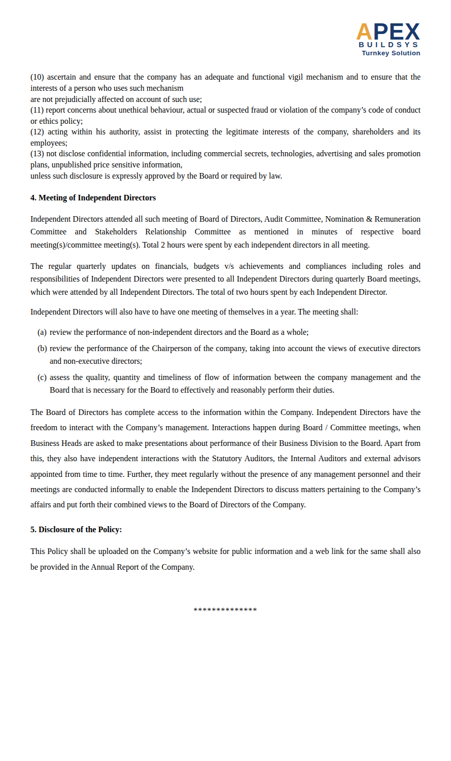APEX
BUILDSYS
Turnkey Solution
(10) ascertain and ensure that the company has an adequate and functional vigil mechanism and to ensure that the interests of a person who uses such mechanism
are not prejudicially affected on account of such use;
(11) report concerns about unethical behaviour, actual or suspected fraud or violation of the company’s code of conduct or ethics policy;
(12) acting within his authority, assist in protecting the legitimate interests of the company, shareholders and its employees;
(13) not disclose confidential information, including commercial secrets, technologies, advertising and sales promotion plans, unpublished price sensitive information,
unless such disclosure is expressly approved by the Board or required by law.
4. Meeting of Independent Directors
Independent Directors attended all such meeting of Board of Directors, Audit Committee, Nomination & Remuneration Committee and Stakeholders Relationship Committee as mentioned in minutes of respective board meeting(s)/committee meeting(s). Total 2 hours were spent by each independent directors in all meeting.
The regular quarterly updates on financials, budgets v/s achievements and compliances including roles and responsibilities of Independent Directors were presented to all Independent Directors during quarterly Board meetings, which were attended by all Independent Directors. The total of two hours spent by each Independent Director.
Independent Directors will also have to have one meeting of themselves in a year. The meeting shall:
(a) review the performance of non-independent directors and the Board as a whole;
(b) review the performance of the Chairperson of the company, taking into account the views of executive directors and non-executive directors;
(c) assess the quality, quantity and timeliness of flow of information between the company management and the Board that is necessary for the Board to effectively and reasonably perform their duties.
The Board of Directors has complete access to the information within the Company. Independent Directors have the freedom to interact with the Company’s management. Interactions happen during Board / Committee meetings, when Business Heads are asked to make presentations about performance of their Business Division to the Board. Apart from this, they also have independent interactions with the Statutory Auditors, the Internal Auditors and external advisors appointed from time to time. Further, they meet regularly without the presence of any management personnel and their meetings are conducted informally to enable the Independent Directors to discuss matters pertaining to the Company’s affairs and put forth their combined views to the Board of Directors of the Company.
5. Disclosure of the Policy:
This Policy shall be uploaded on the Company’s website for public information and a web link for the same shall also be provided in the Annual Report of the Company.
**************